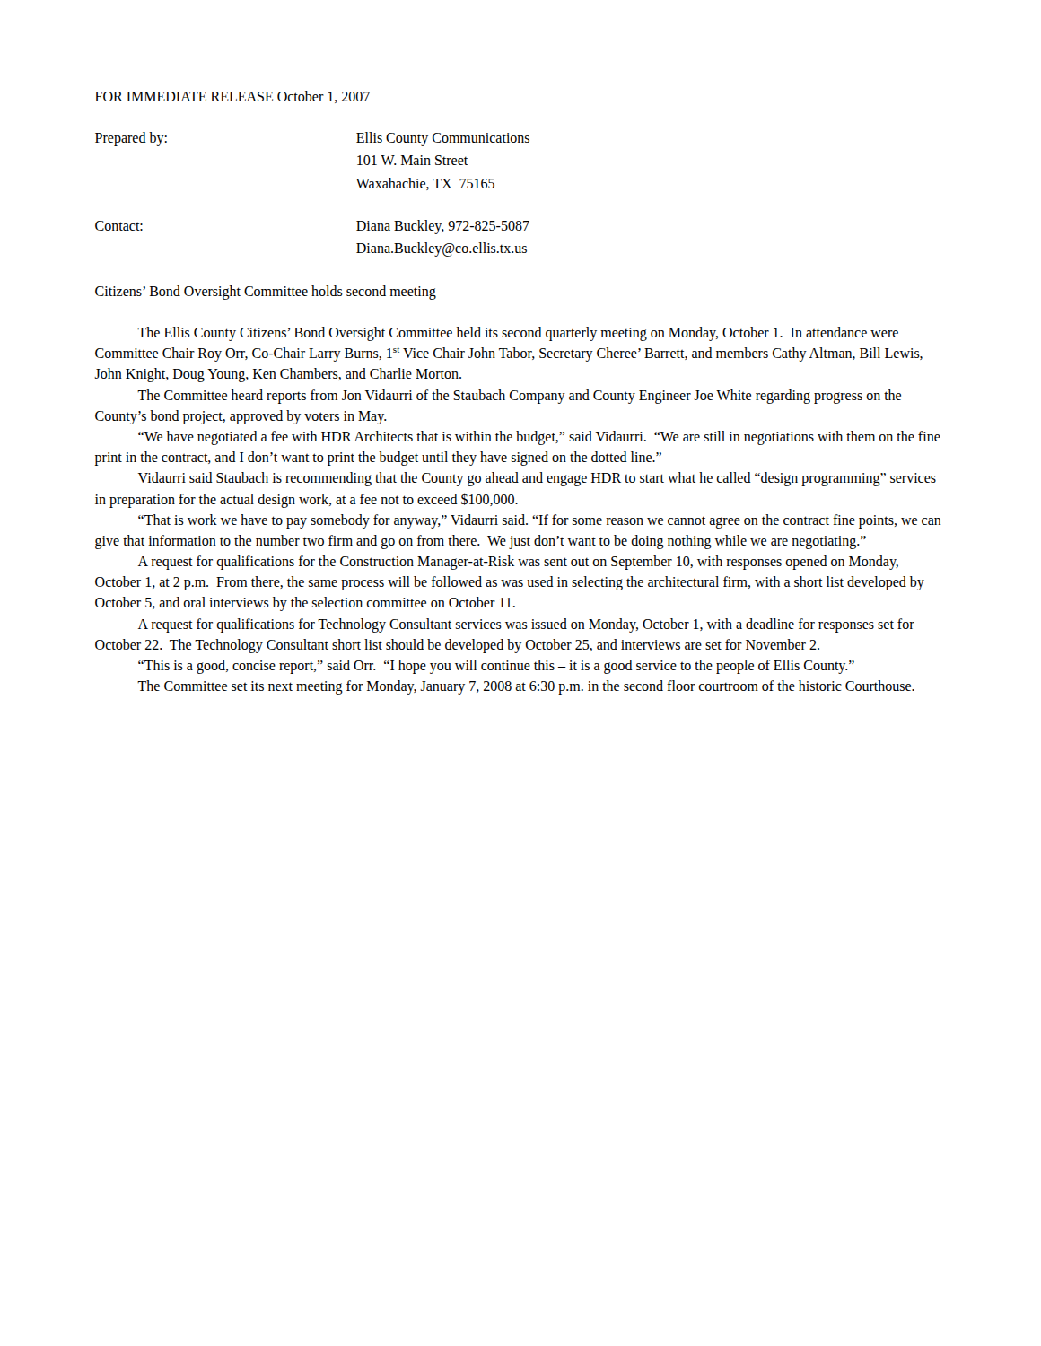FOR IMMEDIATE RELEASE October 1, 2007
| Prepared by: | Ellis County Communications |
| | 101 W. Main Street |
| | Waxahachie, TX 75165 |
| Contact: | Diana Buckley, 972-825-5087 |
| | Diana.Buckley@co.ellis.tx.us |
Citizens’ Bond Oversight Committee holds second meeting
The Ellis County Citizens’ Bond Oversight Committee held its second quarterly meeting on Monday, October 1. In attendance were Committee Chair Roy Orr, Co-Chair Larry Burns, 1st Vice Chair John Tabor, Secretary Cheree’ Barrett, and members Cathy Altman, Bill Lewis, John Knight, Doug Young, Ken Chambers, and Charlie Morton.
The Committee heard reports from Jon Vidaurri of the Staubach Company and County Engineer Joe White regarding progress on the County’s bond project, approved by voters in May.
“We have negotiated a fee with HDR Architects that is within the budget,” said Vidaurri. “We are still in negotiations with them on the fine print in the contract, and I don’t want to print the budget until they have signed on the dotted line.”
Vidaurri said Staubach is recommending that the County go ahead and engage HDR to start what he called “design programming” services in preparation for the actual design work, at a fee not to exceed $100,000.
“That is work we have to pay somebody for anyway,” Vidaurri said. “If for some reason we cannot agree on the contract fine points, we can give that information to the number two firm and go on from there. We just don’t want to be doing nothing while we are negotiating.”
A request for qualifications for the Construction Manager-at-Risk was sent out on September 10, with responses opened on Monday, October 1, at 2 p.m. From there, the same process will be followed as was used in selecting the architectural firm, with a short list developed by October 5, and oral interviews by the selection committee on October 11.
A request for qualifications for Technology Consultant services was issued on Monday, October 1, with a deadline for responses set for October 22. The Technology Consultant short list should be developed by October 25, and interviews are set for November 2.
“This is a good, concise report,” said Orr. “I hope you will continue this – it is a good service to the people of Ellis County.”
The Committee set its next meeting for Monday, January 7, 2008 at 6:30 p.m. in the second floor courtroom of the historic Courthouse.